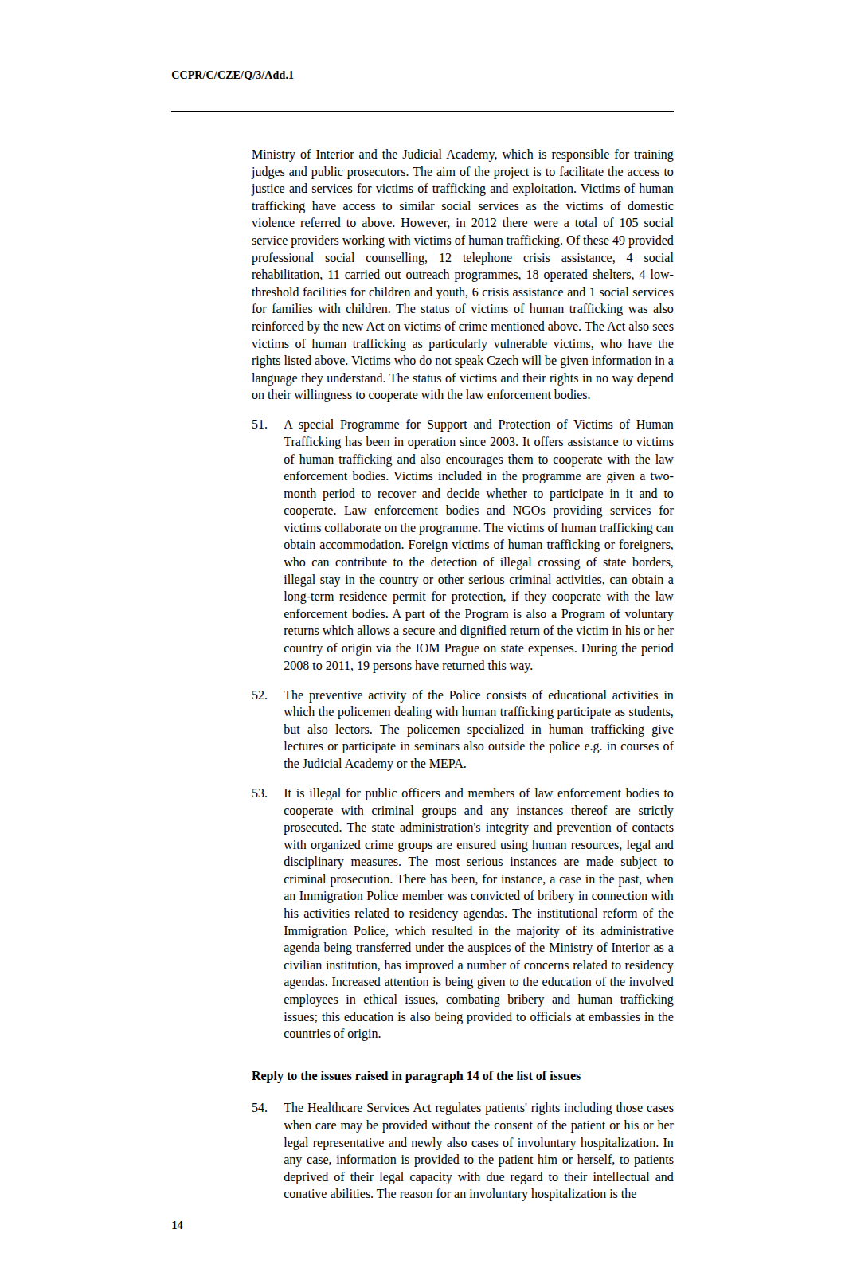CCPR/C/CZE/Q/3/Add.1
Ministry of Interior and the Judicial Academy, which is responsible for training judges and public prosecutors. The aim of the project is to facilitate the access to justice and services for victims of trafficking and exploitation. Victims of human trafficking have access to similar social services as the victims of domestic violence referred to above. However, in 2012 there were a total of 105 social service providers working with victims of human trafficking. Of these 49 provided professional social counselling, 12 telephone crisis assistance, 4 social rehabilitation, 11 carried out outreach programmes, 18 operated shelters, 4 low-threshold facilities for children and youth, 6 crisis assistance and 1 social services for families with children. The status of victims of human trafficking was also reinforced by the new Act on victims of crime mentioned above. The Act also sees victims of human trafficking as particularly vulnerable victims, who have the rights listed above. Victims who do not speak Czech will be given information in a language they understand. The status of victims and their rights in no way depend on their willingness to cooperate with the law enforcement bodies.
51. A special Programme for Support and Protection of Victims of Human Trafficking has been in operation since 2003. It offers assistance to victims of human trafficking and also encourages them to cooperate with the law enforcement bodies. Victims included in the programme are given a two-month period to recover and decide whether to participate in it and to cooperate. Law enforcement bodies and NGOs providing services for victims collaborate on the programme. The victims of human trafficking can obtain accommodation. Foreign victims of human trafficking or foreigners, who can contribute to the detection of illegal crossing of state borders, illegal stay in the country or other serious criminal activities, can obtain a long-term residence permit for protection, if they cooperate with the law enforcement bodies. A part of the Program is also a Program of voluntary returns which allows a secure and dignified return of the victim in his or her country of origin via the IOM Prague on state expenses. During the period 2008 to 2011, 19 persons have returned this way.
52. The preventive activity of the Police consists of educational activities in which the policemen dealing with human trafficking participate as students, but also lectors. The policemen specialized in human trafficking give lectures or participate in seminars also outside the police e.g. in courses of the Judicial Academy or the MEPA.
53. It is illegal for public officers and members of law enforcement bodies to cooperate with criminal groups and any instances thereof are strictly prosecuted. The state administration's integrity and prevention of contacts with organized crime groups are ensured using human resources, legal and disciplinary measures. The most serious instances are made subject to criminal prosecution. There has been, for instance, a case in the past, when an Immigration Police member was convicted of bribery in connection with his activities related to residency agendas. The institutional reform of the Immigration Police, which resulted in the majority of its administrative agenda being transferred under the auspices of the Ministry of Interior as a civilian institution, has improved a number of concerns related to residency agendas. Increased attention is being given to the education of the involved employees in ethical issues, combating bribery and human trafficking issues; this education is also being provided to officials at embassies in the countries of origin.
Reply to the issues raised in paragraph 14 of the list of issues
54. The Healthcare Services Act regulates patients' rights including those cases when care may be provided without the consent of the patient or his or her legal representative and newly also cases of involuntary hospitalization. In any case, information is provided to the patient him or herself, to patients deprived of their legal capacity with due regard to their intellectual and conative abilities. The reason for an involuntary hospitalization is the
14